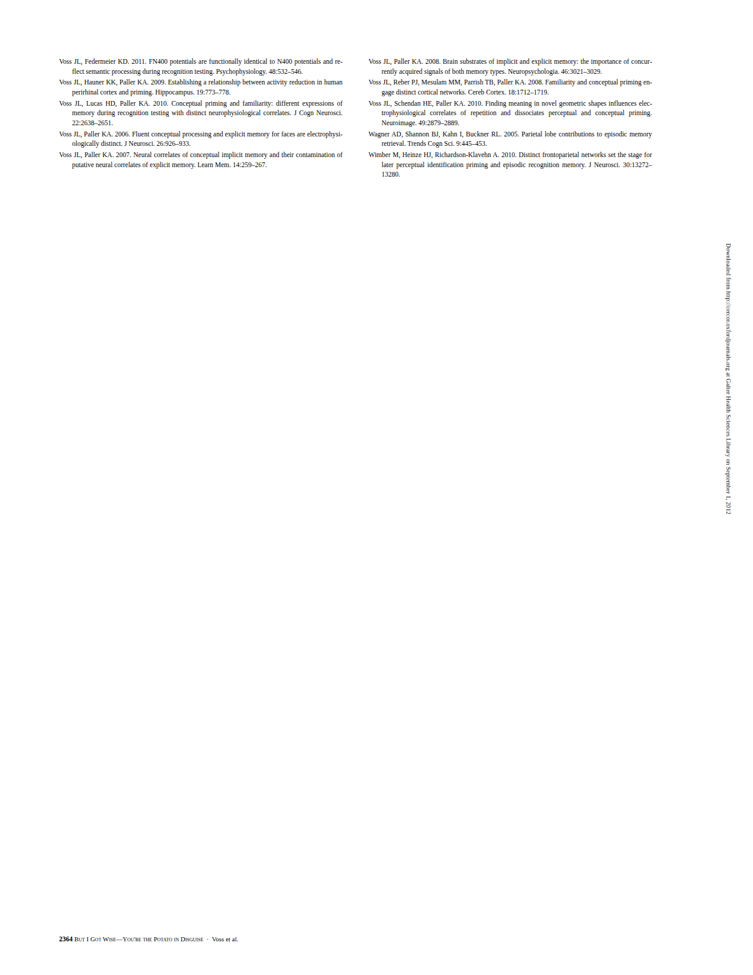Voss JL, Federmeier KD. 2011. FN400 potentials are functionally identical to N400 potentials and reflect semantic processing during recognition testing. Psychophysiology. 48:532–546.
Voss JL, Hauner KK, Paller KA. 2009. Establishing a relationship between activity reduction in human perirhinal cortex and priming. Hippocampus. 19:773–778.
Voss JL, Lucas HD, Paller KA. 2010. Conceptual priming and familiarity: different expressions of memory during recognition testing with distinct neurophysiological correlates. J Cogn Neurosci. 22:2638–2651.
Voss JL, Paller KA. 2006. Fluent conceptual processing and explicit memory for faces are electrophysiologically distinct. J Neurosci. 26:926–933.
Voss JL, Paller KA. 2007. Neural correlates of conceptual implicit memory and their contamination of putative neural correlates of explicit memory. Learn Mem. 14:259–267.
Voss JL, Paller KA. 2008. Brain substrates of implicit and explicit memory: the importance of concurrently acquired signals of both memory types. Neuropsychologia. 46:3021–3029.
Voss JL, Reber PJ, Mesulam MM, Parrish TB, Paller KA. 2008. Familiarity and conceptual priming engage distinct cortical networks. Cereb Cortex. 18:1712–1719.
Voss JL, Schendan HE, Paller KA. 2010. Finding meaning in novel geometric shapes influences electrophysiological correlates of repetition and dissociates perceptual and conceptual priming. Neuroimage. 49:2879–2889.
Wagner AD, Shannon BJ, Kahn I, Buckner RL. 2005. Parietal lobe contributions to episodic memory retrieval. Trends Cogn Sci. 9:445–453.
Wimber M, Heinze HJ, Richardson-Klavehn A. 2010. Distinct frontoparietal networks set the stage for later perceptual identification priming and episodic recognition memory. J Neurosci. 30:13272–13280.
Downloaded from http://cercor.oxfordjournals.org at Galter Health Sciences Library on September 1, 2012
2364 But I Got Wise—You're the Potato in Disguise · Voss et al.